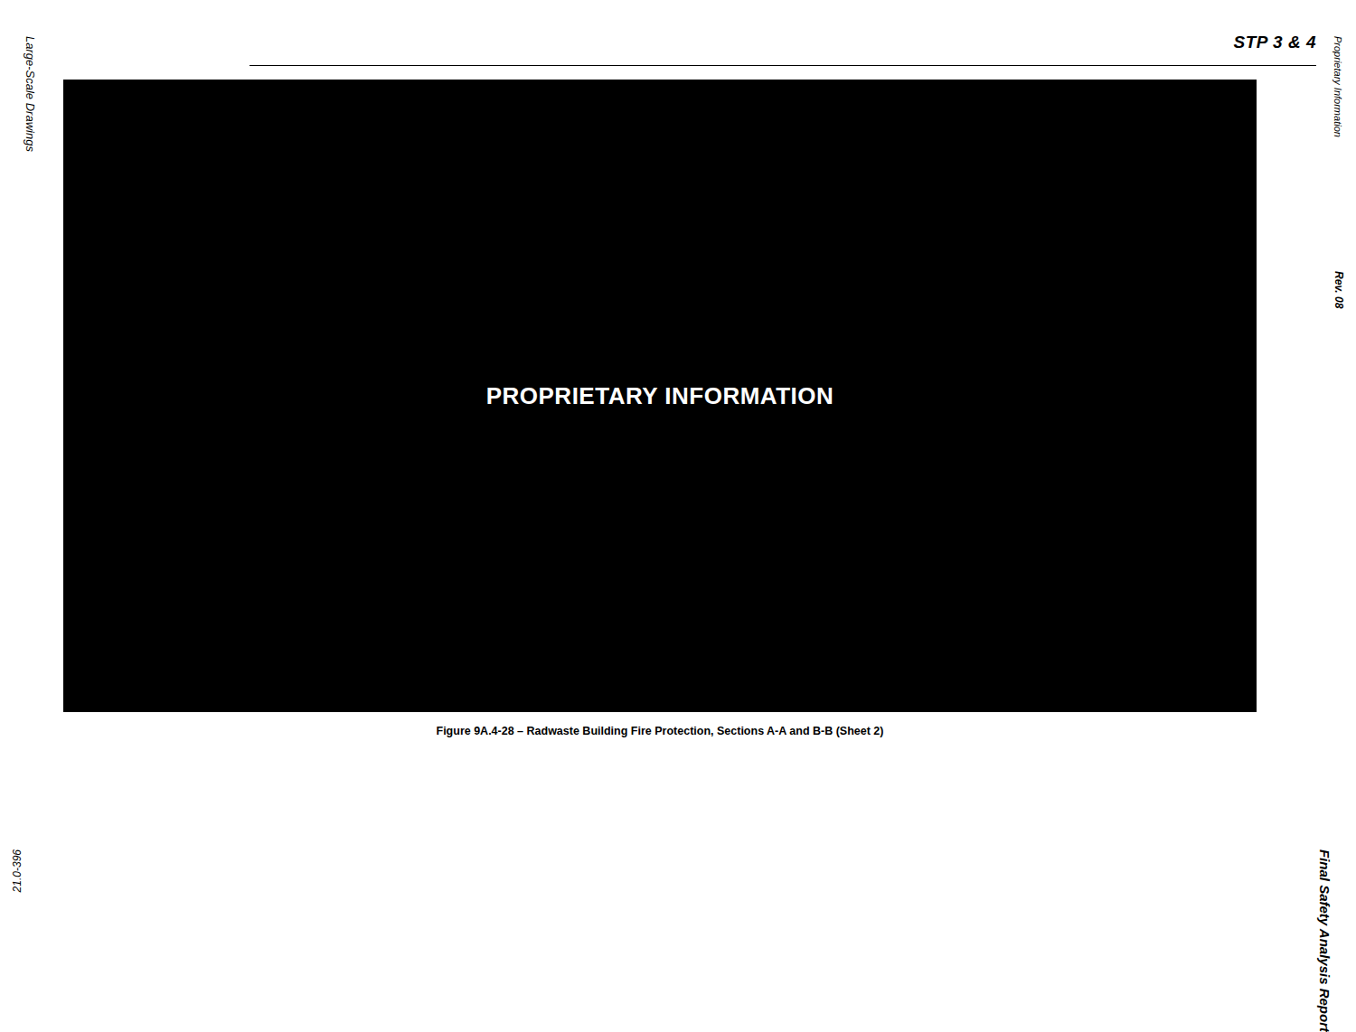Large-Scale Drawings
STP 3 & 4
Proprietary Information
Rev. 08
Final Safety Analysis Report
PROPRIETARY INFORMATION
Figure 9A.4-28 – Radwaste Building Fire Protection, Sections A-A and B-B (Sheet 2)
21.0-396